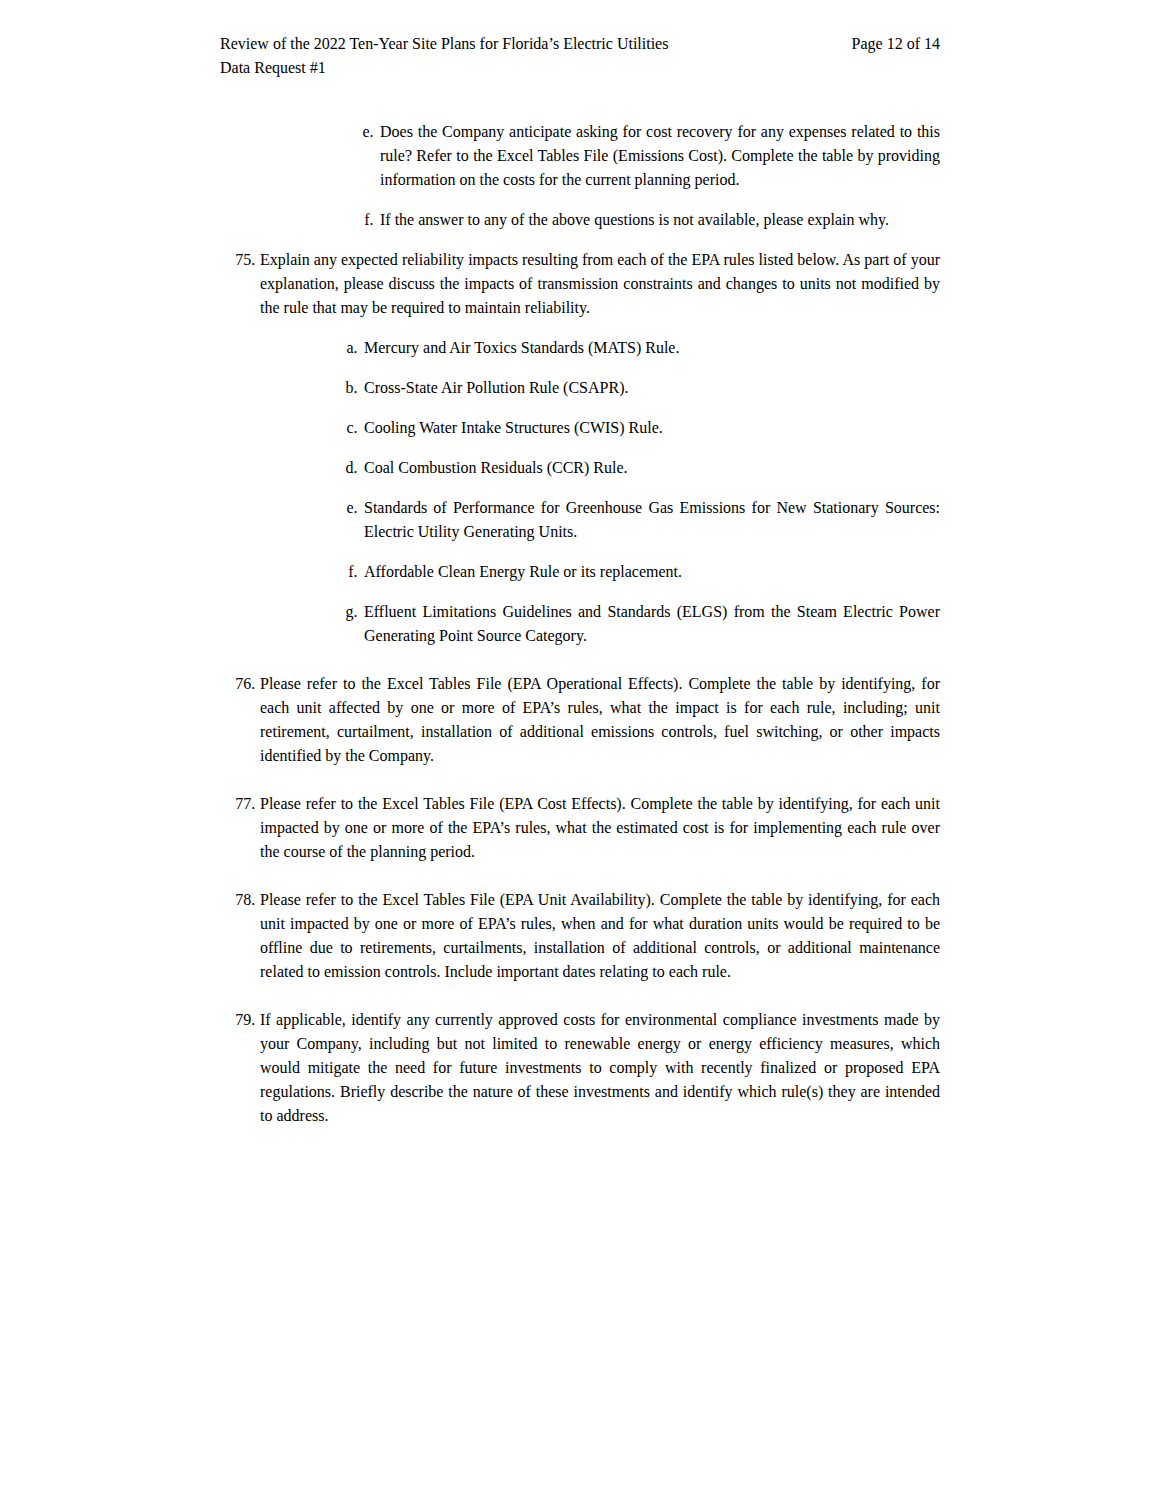Review of the 2022 Ten-Year Site Plans for Florida’s Electric Utilities
Data Request #1
Page 12 of 14
e. Does the Company anticipate asking for cost recovery for any expenses related to this rule? Refer to the Excel Tables File (Emissions Cost). Complete the table by providing information on the costs for the current planning period.
f. If the answer to any of the above questions is not available, please explain why.
75. Explain any expected reliability impacts resulting from each of the EPA rules listed below. As part of your explanation, please discuss the impacts of transmission constraints and changes to units not modified by the rule that may be required to maintain reliability.
a. Mercury and Air Toxics Standards (MATS) Rule.
b. Cross-State Air Pollution Rule (CSAPR).
c. Cooling Water Intake Structures (CWIS) Rule.
d. Coal Combustion Residuals (CCR) Rule.
e. Standards of Performance for Greenhouse Gas Emissions for New Stationary Sources: Electric Utility Generating Units.
f. Affordable Clean Energy Rule or its replacement.
g. Effluent Limitations Guidelines and Standards (ELGS) from the Steam Electric Power Generating Point Source Category.
76. Please refer to the Excel Tables File (EPA Operational Effects). Complete the table by identifying, for each unit affected by one or more of EPA’s rules, what the impact is for each rule, including; unit retirement, curtailment, installation of additional emissions controls, fuel switching, or other impacts identified by the Company.
77. Please refer to the Excel Tables File (EPA Cost Effects). Complete the table by identifying, for each unit impacted by one or more of the EPA’s rules, what the estimated cost is for implementing each rule over the course of the planning period.
78. Please refer to the Excel Tables File (EPA Unit Availability). Complete the table by identifying, for each unit impacted by one or more of EPA’s rules, when and for what duration units would be required to be offline due to retirements, curtailments, installation of additional controls, or additional maintenance related to emission controls. Include important dates relating to each rule.
79. If applicable, identify any currently approved costs for environmental compliance investments made by your Company, including but not limited to renewable energy or energy efficiency measures, which would mitigate the need for future investments to comply with recently finalized or proposed EPA regulations. Briefly describe the nature of these investments and identify which rule(s) they are intended to address.